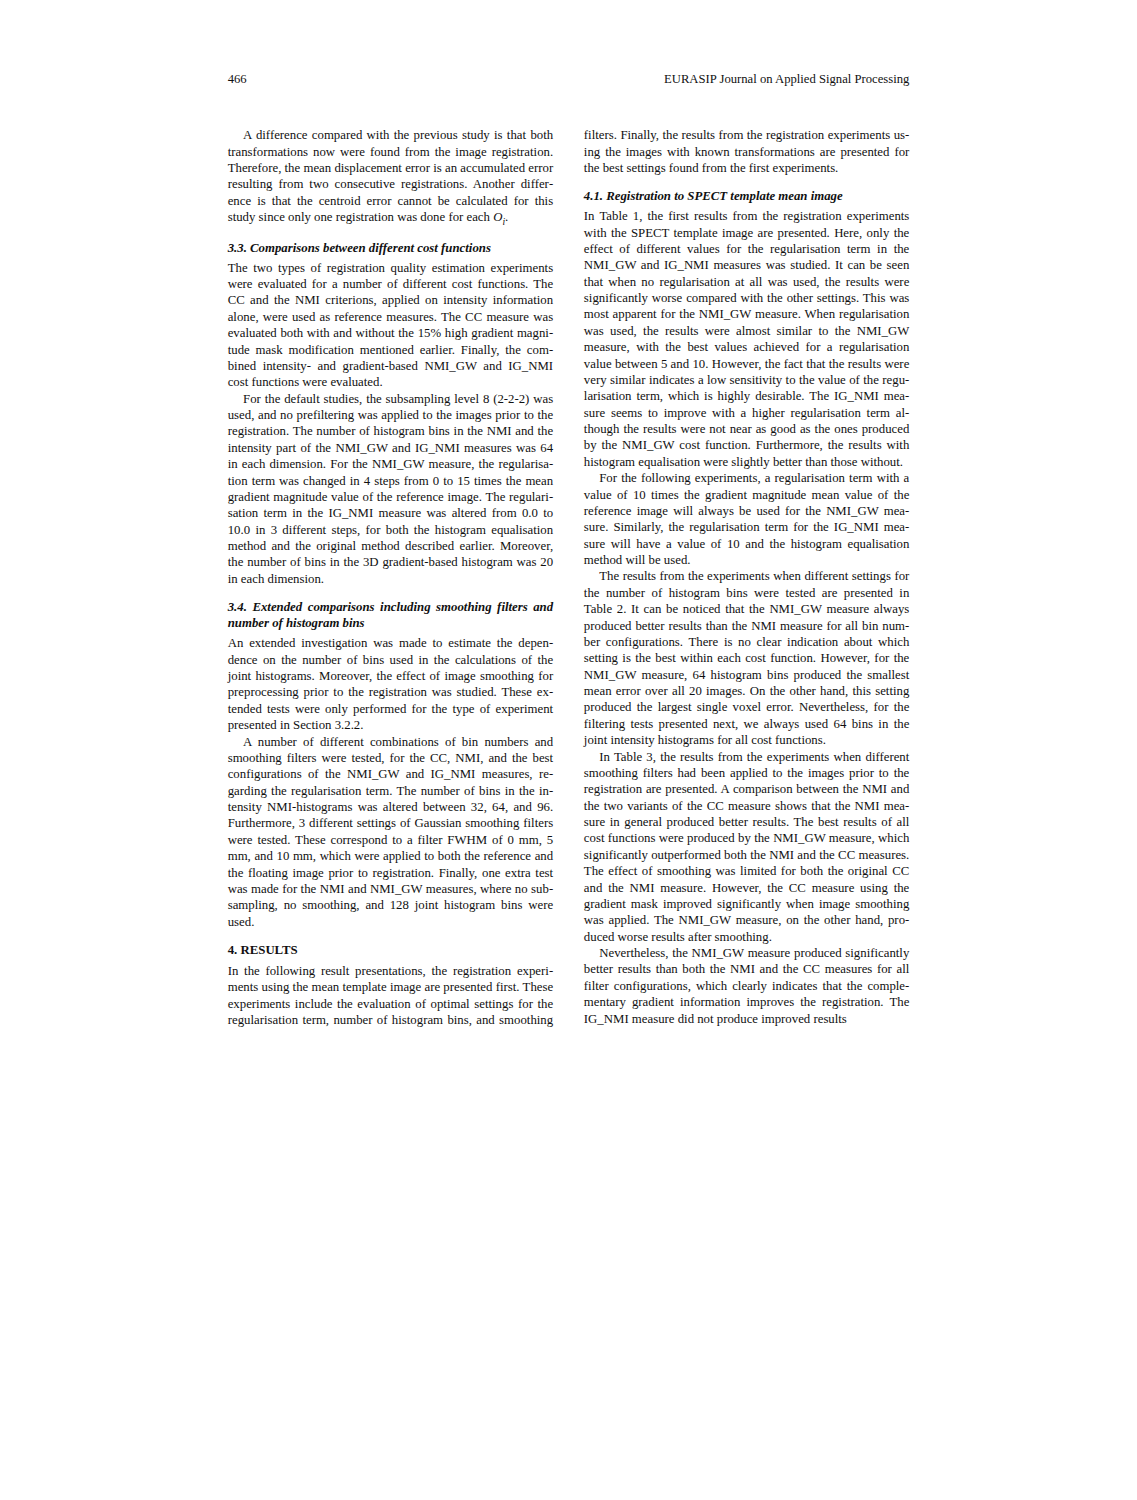466 EURASIP Journal on Applied Signal Processing
A difference compared with the previous study is that both transformations now were found from the image registration. Therefore, the mean displacement error is an accumulated error resulting from two consecutive registrations. Another difference is that the centroid error cannot be calculated for this study since only one registration was done for each Oi.
3.3. Comparisons between different cost functions
The two types of registration quality estimation experiments were evaluated for a number of different cost functions. The CC and the NMI criterions, applied on intensity information alone, were used as reference measures. The CC measure was evaluated both with and without the 15% high gradient magnitude mask modification mentioned earlier. Finally, the combined intensity- and gradient-based NMI_GW and IG_NMI cost functions were evaluated.
For the default studies, the subsampling level 8 (2-2-2) was used, and no prefiltering was applied to the images prior to the registration. The number of histogram bins in the NMI and the intensity part of the NMI_GW and IG_NMI measures was 64 in each dimension. For the NMI_GW measure, the regularisation term was changed in 4 steps from 0 to 15 times the mean gradient magnitude value of the reference image. The regularisation term in the IG_NMI measure was altered from 0.0 to 10.0 in 3 different steps, for both the histogram equalisation method and the original method described earlier. Moreover, the number of bins in the 3D gradient-based histogram was 20 in each dimension.
3.4. Extended comparisons including smoothing filters and number of histogram bins
An extended investigation was made to estimate the dependence on the number of bins used in the calculations of the joint histograms. Moreover, the effect of image smoothing for preprocessing prior to the registration was studied. These extended tests were only performed for the type of experiment presented in Section 3.2.2.
A number of different combinations of bin numbers and smoothing filters were tested, for the CC, NMI, and the best configurations of the NMI_GW and IG_NMI measures, regarding the regularisation term. The number of bins in the intensity NMI-histograms was altered between 32, 64, and 96. Furthermore, 3 different settings of Gaussian smoothing filters were tested. These correspond to a filter FWHM of 0 mm, 5 mm, and 10 mm, which were applied to both the reference and the floating image prior to registration. Finally, one extra test was made for the NMI and NMI_GW measures, where no subsampling, no smoothing, and 128 joint histogram bins were used.
4. RESULTS
In the following result presentations, the registration experiments using the mean template image are presented first. These experiments include the evaluation of optimal settings for the regularisation term, number of histogram bins, and smoothing filters. Finally, the results from the registration experiments using the images with known transformations are presented for the best settings found from the first experiments.
4.1. Registration to SPECT template mean image
In Table 1, the first results from the registration experiments with the SPECT template image are presented. Here, only the effect of different values for the regularisation term in the NMI_GW and IG_NMI measures was studied. It can be seen that when no regularisation at all was used, the results were significantly worse compared with the other settings. This was most apparent for the NMI_GW measure. When regularisation was used, the results were almost similar to the NMI_GW measure, with the best values achieved for a regularisation value between 5 and 10. However, the fact that the results were very similar indicates a low sensitivity to the value of the regularisation term, which is highly desirable. The IG_NMI measure seems to improve with a higher regularisation term although the results were not near as good as the ones produced by the NMI_GW cost function. Furthermore, the results with histogram equalisation were slightly better than those without.
For the following experiments, a regularisation term with a value of 10 times the gradient magnitude mean value of the reference image will always be used for the NMI_GW measure. Similarly, the regularisation term for the IG_NMI measure will have a value of 10 and the histogram equalisation method will be used.
The results from the experiments when different settings for the number of histogram bins were tested are presented in Table 2. It can be noticed that the NMI_GW measure always produced better results than the NMI measure for all bin number configurations. There is no clear indication about which setting is the best within each cost function. However, for the NMI_GW measure, 64 histogram bins produced the smallest mean error over all 20 images. On the other hand, this setting produced the largest single voxel error. Nevertheless, for the filtering tests presented next, we always used 64 bins in the joint intensity histograms for all cost functions.
In Table 3, the results from the experiments when different smoothing filters had been applied to the images prior to the registration are presented. A comparison between the NMI and the two variants of the CC measure shows that the NMI measure in general produced better results. The best results of all cost functions were produced by the NMI_GW measure, which significantly outperformed both the NMI and the CC measures. The effect of smoothing was limited for both the original CC and the NMI measure. However, the CC measure using the gradient mask improved significantly when image smoothing was applied. The NMI_GW measure, on the other hand, produced worse results after smoothing.
Nevertheless, the NMI_GW measure produced significantly better results than both the NMI and the CC measures for all filter configurations, which clearly indicates that the complementary gradient information improves the registration. The IG_NMI measure did not produce improved results